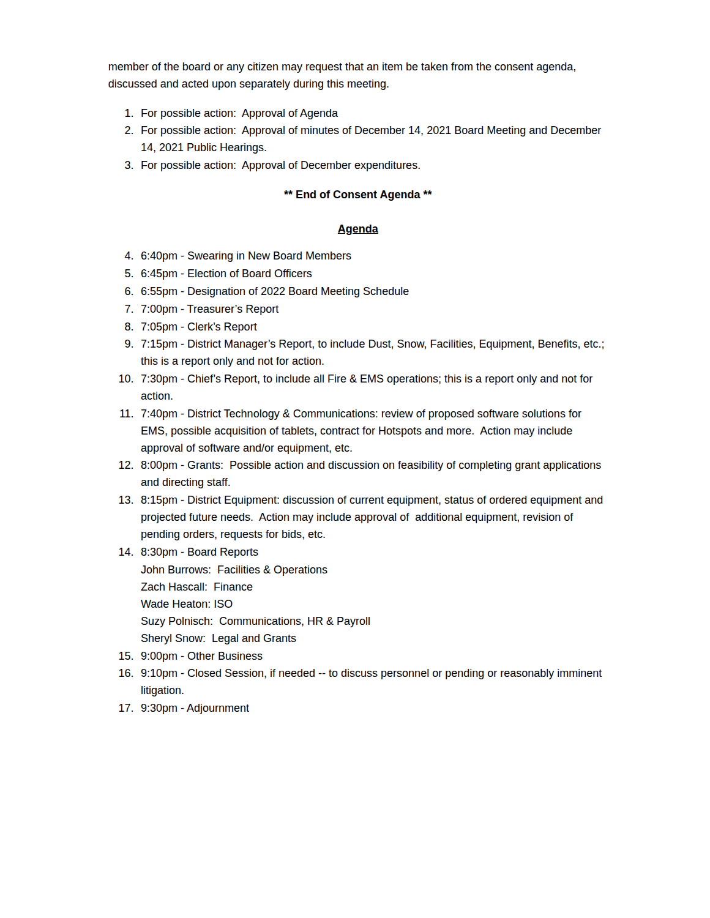member of the board or any citizen may request that an item be taken from the consent agenda, discussed and acted upon separately during this meeting.
For possible action: Approval of Agenda
For possible action: Approval of minutes of December 14, 2021 Board Meeting and December 14, 2021 Public Hearings.
For possible action: Approval of December expenditures.
** End of Consent Agenda **
Agenda
6:40pm - Swearing in New Board Members
6:45pm - Election of Board Officers
6:55pm - Designation of 2022 Board Meeting Schedule
7:00pm - Treasurer’s Report
7:05pm - Clerk’s Report
7:15pm - District Manager’s Report, to include Dust, Snow, Facilities, Equipment, Benefits, etc.; this is a report only and not for action.
7:30pm - Chief’s Report, to include all Fire & EMS operations; this is a report only and not for action.
7:40pm - District Technology & Communications: review of proposed software solutions for EMS, possible acquisition of tablets, contract for Hotspots and more. Action may include approval of software and/or equipment, etc.
8:00pm - Grants: Possible action and discussion on feasibility of completing grant applications and directing staff.
8:15pm - District Equipment: discussion of current equipment, status of ordered equipment and projected future needs. Action may include approval of additional equipment, revision of pending orders, requests for bids, etc.
8:30pm - Board Reports
John Burrows: Facilities & Operations Zach Hascall: Finance Wade Heaton: ISO Suzy Polnisch: Communications, HR & Payroll Sheryl Snow: Legal and Grants
9:00pm - Other Business
9:10pm - Closed Session, if needed -- to discuss personnel or pending or reasonably imminent litigation.
9:30pm - Adjournment